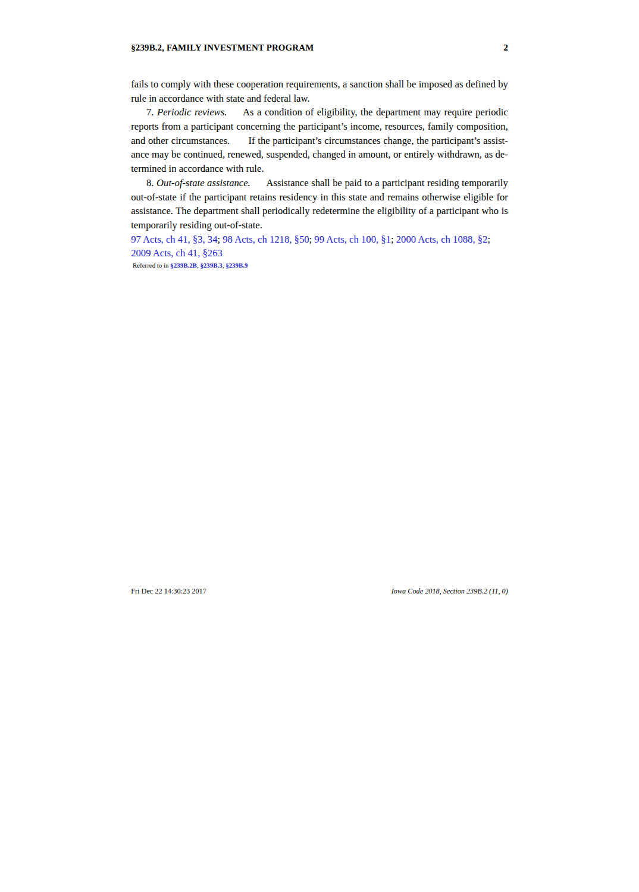§239B.2, FAMILY INVESTMENT PROGRAM 2
fails to comply with these cooperation requirements, a sanction shall be imposed as defined by rule in accordance with state and federal law.
7. Periodic reviews. As a condition of eligibility, the department may require periodic reports from a participant concerning the participant’s income, resources, family composition, and other circumstances. If the participant’s circumstances change, the participant’s assistance may be continued, renewed, suspended, changed in amount, or entirely withdrawn, as determined in accordance with rule.
8. Out-of-state assistance. Assistance shall be paid to a participant residing temporarily out-of-state if the participant retains residency in this state and remains otherwise eligible for assistance. The department shall periodically redetermine the eligibility of a participant who is temporarily residing out-of-state.
97 Acts, ch 41, §3, 34; 98 Acts, ch 1218, §50; 99 Acts, ch 100, §1; 2000 Acts, ch 1088, §2; 2009 Acts, ch 41, §263
Referred to in §239B.2B, §239B.3, §239B.9
Fri Dec 22 14:30:23 2017 Iowa Code 2018, Section 239B.2 (11, 0)